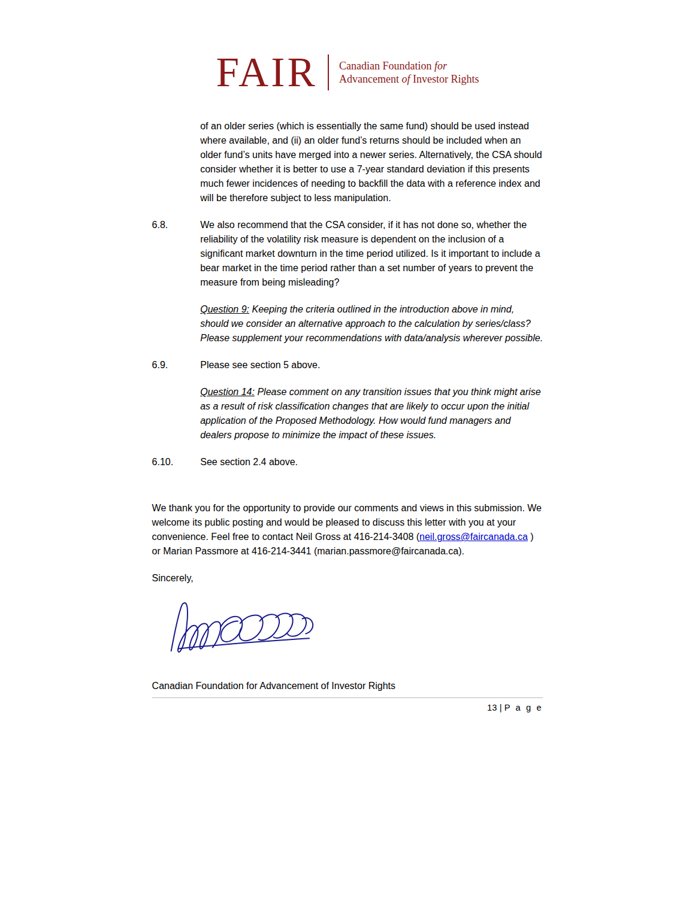FAIR
Canadian Foundation for
Advancement of Investor Rights
of an older series (which is essentially the same fund) should be used instead where available, and (ii) an older fund’s returns should be included when an older fund’s units have merged into a newer series. Alternatively, the CSA should consider whether it is better to use a 7-year standard deviation if this presents much fewer incidences of needing to backfill the data with a reference index and will be therefore subject to less manipulation.
6.8.
We also recommend that the CSA consider, if it has not done so, whether the reliability of the volatility risk measure is dependent on the inclusion of a significant market downturn in the time period utilized. Is it important to include a bear market in the time period rather than a set number of years to prevent the measure from being misleading?
Question 9: Keeping the criteria outlined in the introduction above in mind, should we consider an alternative approach to the calculation by series/class? Please supplement your recommendations with data/analysis wherever possible.
6.9.
Please see section 5 above.
Question 14: Please comment on any transition issues that you think might arise as a result of risk classification changes that are likely to occur upon the initial application of the Proposed Methodology. How would fund managers and dealers propose to minimize the impact of these issues.
6.10.
See section 2.4 above.
We thank you for the opportunity to provide our comments and views in this submission. We welcome its public posting and would be pleased to discuss this letter with you at your convenience. Feel free to contact Neil Gross at 416-214-3408 (neil.gross@faircanada.ca ) or Marian Passmore at 416-214-3441 (marian.passmore@faircanada.ca).
Sincerely,
Canadian Foundation for Advancement of Investor Rights
13 | P a g e